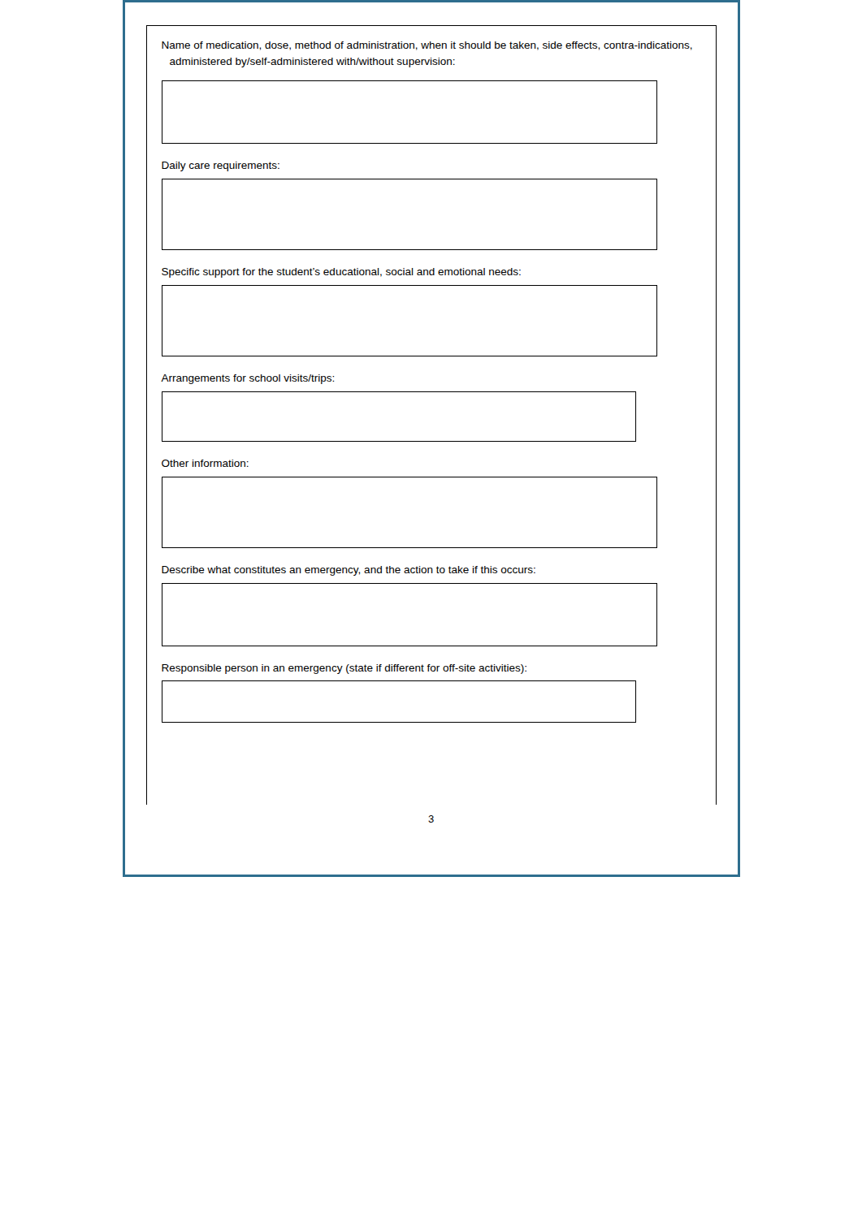Name of medication, dose, method of administration, when it should be taken, side effects, contra-indications, administered by/self-administered with/without supervision:
Daily care requirements:
Specific support for the student’s educational, social and emotional needs:
Arrangements for school visits/trips:
Other information:
Describe what constitutes an emergency, and the action to take if this occurs:
Responsible person in an emergency (state if different for off-site activities):
3